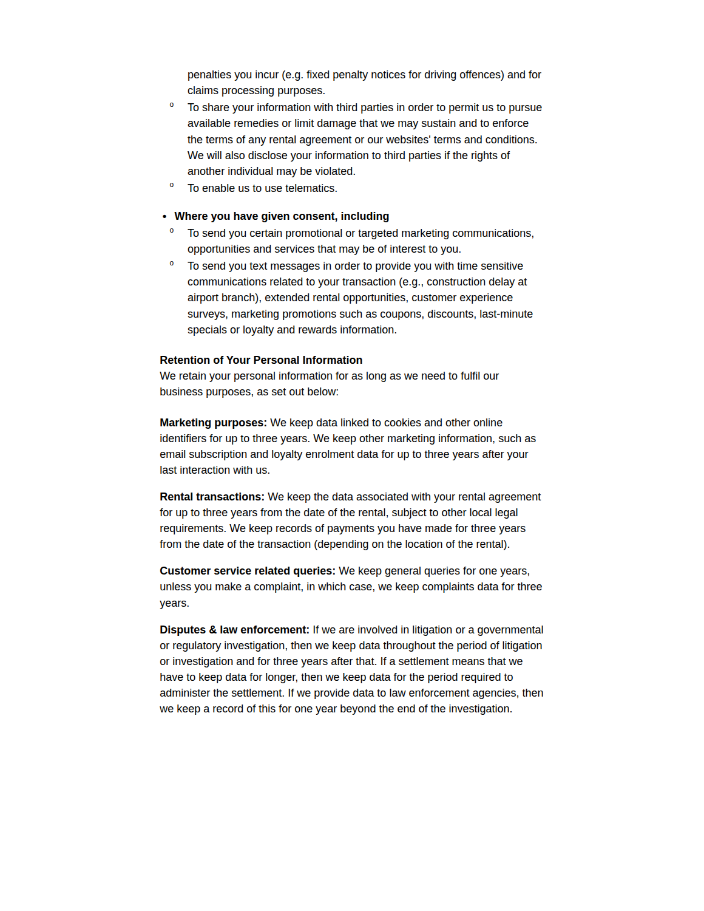penalties you incur (e.g. fixed penalty notices for driving offences) and for claims processing purposes.
To share your information with third parties in order to permit us to pursue available remedies or limit damage that we may sustain and to enforce the terms of any rental agreement or our websites' terms and conditions. We will also disclose your information to third parties if the rights of another individual may be violated.
To enable us to use telematics.
Where you have given consent, including
To send you certain promotional or targeted marketing communications, opportunities and services that may be of interest to you.
To send you text messages in order to provide you with time sensitive communications related to your transaction (e.g., construction delay at airport branch), extended rental opportunities, customer experience surveys, marketing promotions such as coupons, discounts, last-minute specials or loyalty and rewards information.
Retention of Your Personal Information
We retain your personal information for as long as we need to fulfil our business purposes, as set out below:
Marketing purposes: We keep data linked to cookies and other online identifiers for up to three years. We keep other marketing information, such as email subscription and loyalty enrolment data for up to three years after your last interaction with us.
Rental transactions: We keep the data associated with your rental agreement for up to three years from the date of the rental, subject to other local legal requirements. We keep records of payments you have made for three years from the date of the transaction (depending on the location of the rental).
Customer service related queries: We keep general queries for one years, unless you make a complaint, in which case, we keep complaints data for three years.
Disputes & law enforcement: If we are involved in litigation or a governmental or regulatory investigation, then we keep data throughout the period of litigation or investigation and for three years after that. If a settlement means that we have to keep data for longer, then we keep data for the period required to administer the settlement. If we provide data to law enforcement agencies, then we keep a record of this for one year beyond the end of the investigation.